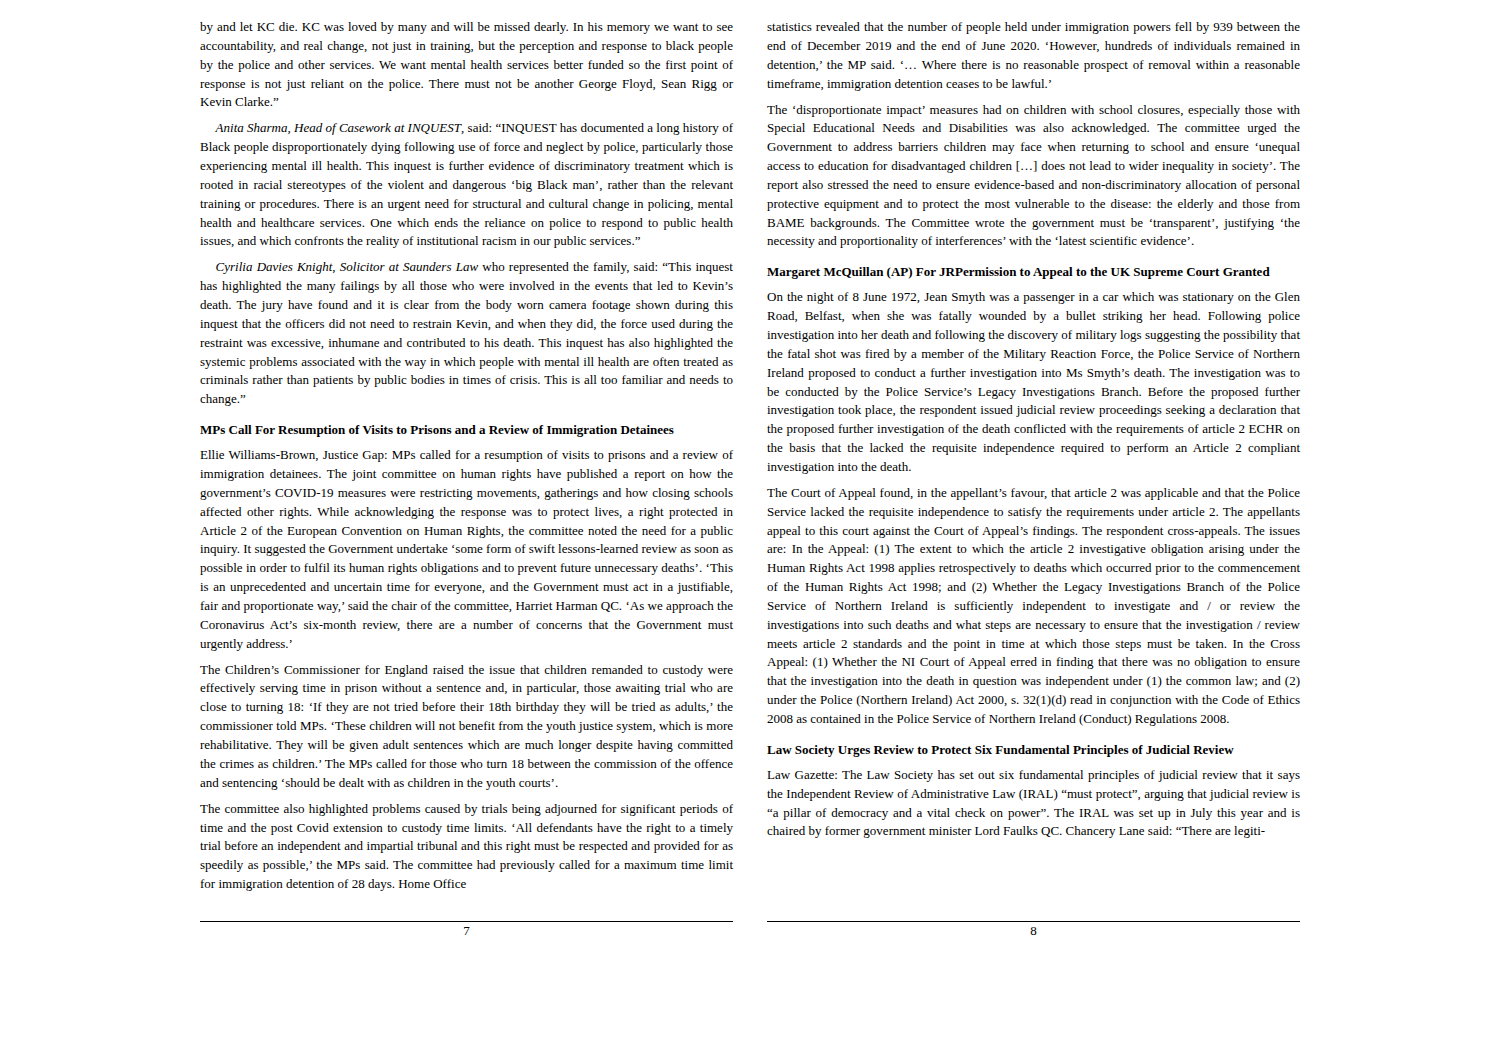by and let KC die. KC was loved by many and will be missed dearly. In his memory we want to see accountability, and real change, not just in training, but the perception and response to black people by the police and other services. We want mental health services better funded so the first point of response is not just reliant on the police. There must not be another George Floyd, Sean Rigg or Kevin Clarke.”
Anita Sharma, Head of Casework at INQUEST, said: “INQUEST has documented a long history of Black people disproportionately dying following use of force and neglect by police, particularly those experiencing mental ill health. This inquest is further evidence of discriminatory treatment which is rooted in racial stereotypes of the violent and dangerous ‘big Black man’, rather than the relevant training or procedures. There is an urgent need for structural and cultural change in policing, mental health and healthcare services. One which ends the reliance on police to respond to public health issues, and which confronts the reality of institutional racism in our public services.”
Cyrilia Davies Knight, Solicitor at Saunders Law who represented the family, said: “This inquest has highlighted the many failings by all those who were involved in the events that led to Kevin’s death. The jury have found and it is clear from the body worn camera footage shown during this inquest that the officers did not need to restrain Kevin, and when they did, the force used during the restraint was excessive, inhumane and contributed to his death. This inquest has also highlighted the systemic problems associated with the way in which people with mental ill health are often treated as criminals rather than patients by public bodies in times of crisis. This is all too familiar and needs to change.”
MPs Call For Resumption of Visits to Prisons and a Review of Immigration Detainees
Ellie Williams-Brown, Justice Gap: MPs called for a resumption of visits to prisons and a review of immigration detainees. The joint committee on human rights have published a report on how the government’s COVID-19 measures were restricting movements, gatherings and how closing schools affected other rights. While acknowledging the response was to protect lives, a right protected in Article 2 of the European Convention on Human Rights, the committee noted the need for a public inquiry. It suggested the Government undertake ‘some form of swift lessons-learned review as soon as possible in order to fulfil its human rights obligations and to prevent future unnecessary deaths’. ‘This is an unprecedented and uncertain time for everyone, and the Government must act in a justifiable, fair and proportionate way,’ said the chair of the committee, Harriet Harman QC. ‘As we approach the Coronavirus Act’s six-month review, there are a number of concerns that the Government must urgently address.’
The Children’s Commissioner for England raised the issue that children remanded to custody were effectively serving time in prison without a sentence and, in particular, those awaiting trial who are close to turning 18: ‘If they are not tried before their 18th birthday they will be tried as adults,’ the commissioner told MPs. ‘These children will not benefit from the youth justice system, which is more rehabilitative. They will be given adult sentences which are much longer despite having committed the crimes as children.’ The MPs called for those who turn 18 between the commission of the offence and sentencing ‘should be dealt with as children in the youth courts’.
The committee also highlighted problems caused by trials being adjourned for significant periods of time and the post Covid extension to custody time limits. ‘All defendants have the right to a timely trial before an independent and impartial tribunal and this right must be respected and provided for as speedily as possible,’ the MPs said. The committee had previously called for a maximum time limit for immigration detention of 28 days. Home Office
statistics revealed that the number of people held under immigration powers fell by 939 between the end of December 2019 and the end of June 2020. ‘However, hundreds of individuals remained in detention,’ the MP said. ‘… Where there is no reasonable prospect of removal within a reasonable timeframe, immigration detention ceases to be lawful.’
The ‘disproportionate impact’ measures had on children with school closures, especially those with Special Educational Needs and Disabilities was also acknowledged. The committee urged the Government to address barriers children may face when returning to school and ensure ‘unequal access to education for disadvantaged children […] does not lead to wider inequality in society’. The report also stressed the need to ensure evidence-based and non-discriminatory allocation of personal protective equipment and to protect the most vulnerable to the disease: the elderly and those from BAME backgrounds. The Committee wrote the government must be ‘transparent’, justifying ‘the necessity and proportionality of interferences’ with the ‘latest scientific evidence’.
Margaret McQuillan (AP) For JRPermission to Appeal to the UK Supreme Court Granted
On the night of 8 June 1972, Jean Smyth was a passenger in a car which was stationary on the Glen Road, Belfast, when she was fatally wounded by a bullet striking her head. Following police investigation into her death and following the discovery of military logs suggesting the possibility that the fatal shot was fired by a member of the Military Reaction Force, the Police Service of Northern Ireland proposed to conduct a further investigation into Ms Smyth’s death. The investigation was to be conducted by the Police Service’s Legacy Investigations Branch. Before the proposed further investigation took place, the respondent issued judicial review proceedings seeking a declaration that the proposed further investigation of the death conflicted with the requirements of article 2 ECHR on the basis that the lacked the requisite independence required to perform an Article 2 compliant investigation into the death.
The Court of Appeal found, in the appellant’s favour, that article 2 was applicable and that the Police Service lacked the requisite independence to satisfy the requirements under article 2. The appellants appeal to this court against the Court of Appeal’s findings. The respondent cross-appeals. The issues are: In the Appeal: (1) The extent to which the article 2 investigative obligation arising under the Human Rights Act 1998 applies retrospectively to deaths which occurred prior to the commencement of the Human Rights Act 1998; and (2) Whether the Legacy Investigations Branch of the Police Service of Northern Ireland is sufficiently independent to investigate and / or review the investigations into such deaths and what steps are necessary to ensure that the investigation / review meets article 2 standards and the point in time at which those steps must be taken. In the Cross Appeal: (1) Whether the NI Court of Appeal erred in finding that there was no obligation to ensure that the investigation into the death in question was independent under (1) the common law; and (2) under the Police (Northern Ireland) Act 2000, s. 32(1)(d) read in conjunction with the Code of Ethics 2008 as contained in the Police Service of Northern Ireland (Conduct) Regulations 2008.
Law Society Urges Review to Protect Six Fundamental Principles of Judicial Review
Law Gazette: The Law Society has set out six fundamental principles of judicial review that it says the Independent Review of Administrative Law (IRAL) “must protect”, arguing that judicial review is “a pillar of democracy and a vital check on power”. The IRAL was set up in July this year and is chaired by former government minister Lord Faulks QC. Chancery Lane said: “There are legiti-
7
8